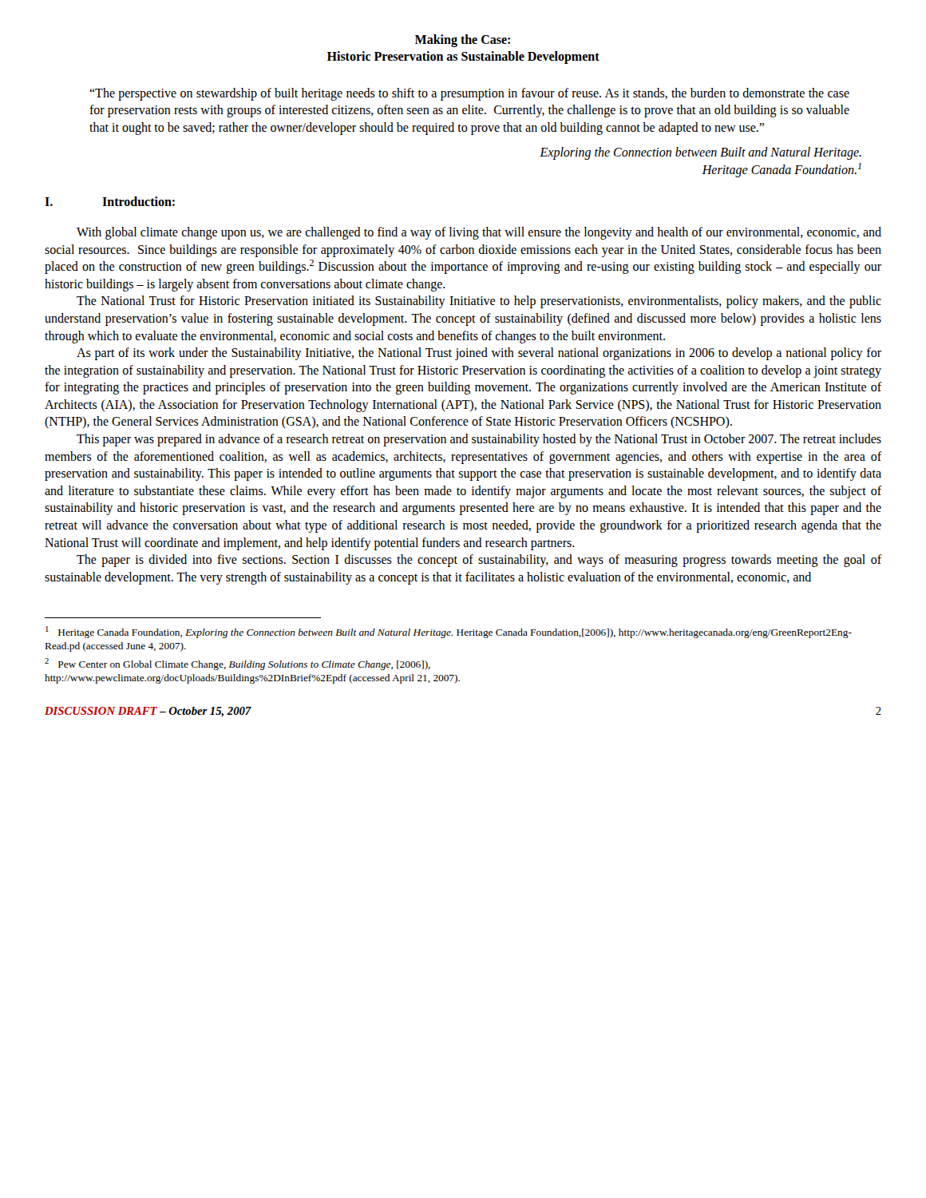Making the Case:
Historic Preservation as Sustainable Development
“The perspective on stewardship of built heritage needs to shift to a presumption in favour of reuse. As it stands, the burden to demonstrate the case for preservation rests with groups of interested citizens, often seen as an elite. Currently, the challenge is to prove that an old building is so valuable that it ought to be saved; rather the owner/developer should be required to prove that an old building cannot be adapted to new use.”
Exploring the Connection between Built and Natural Heritage.
Heritage Canada Foundation.1
I. Introduction:
With global climate change upon us, we are challenged to find a way of living that will ensure the longevity and health of our environmental, economic, and social resources. Since buildings are responsible for approximately 40% of carbon dioxide emissions each year in the United States, considerable focus has been placed on the construction of new green buildings.2 Discussion about the importance of improving and re-using our existing building stock – and especially our historic buildings – is largely absent from conversations about climate change.
The National Trust for Historic Preservation initiated its Sustainability Initiative to help preservationists, environmentalists, policy makers, and the public understand preservation’s value in fostering sustainable development. The concept of sustainability (defined and discussed more below) provides a holistic lens through which to evaluate the environmental, economic and social costs and benefits of changes to the built environment.
As part of its work under the Sustainability Initiative, the National Trust joined with several national organizations in 2006 to develop a national policy for the integration of sustainability and preservation. The National Trust for Historic Preservation is coordinating the activities of a coalition to develop a joint strategy for integrating the practices and principles of preservation into the green building movement. The organizations currently involved are the American Institute of Architects (AIA), the Association for Preservation Technology International (APT), the National Park Service (NPS), the National Trust for Historic Preservation (NTHP), the General Services Administration (GSA), and the National Conference of State Historic Preservation Officers (NCSHPO).
This paper was prepared in advance of a research retreat on preservation and sustainability hosted by the National Trust in October 2007. The retreat includes members of the aforementioned coalition, as well as academics, architects, representatives of government agencies, and others with expertise in the area of preservation and sustainability. This paper is intended to outline arguments that support the case that preservation is sustainable development, and to identify data and literature to substantiate these claims. While every effort has been made to identify major arguments and locate the most relevant sources, the subject of sustainability and historic preservation is vast, and the research and arguments presented here are by no means exhaustive. It is intended that this paper and the retreat will advance the conversation about what type of additional research is most needed, provide the groundwork for a prioritized research agenda that the National Trust will coordinate and implement, and help identify potential funders and research partners.
The paper is divided into five sections. Section I discusses the concept of sustainability, and ways of measuring progress towards meeting the goal of sustainable development. The very strength of sustainability as a concept is that it facilitates a holistic evaluation of the environmental, economic, and
1 Heritage Canada Foundation, Exploring the Connection between Built and Natural Heritage. Heritage Canada Foundation,[2006]), http://www.heritagecanada.org/eng/GreenReport2Eng-Read.pd (accessed June 4, 2007).
2 Pew Center on Global Climate Change, Building Solutions to Climate Change, [2006]),
http://www.pewclimate.org/docUploads/Buildings%2DInBrief%2Epdf (accessed April 21, 2007).
DISCUSSION DRAFT – October 15, 2007 2